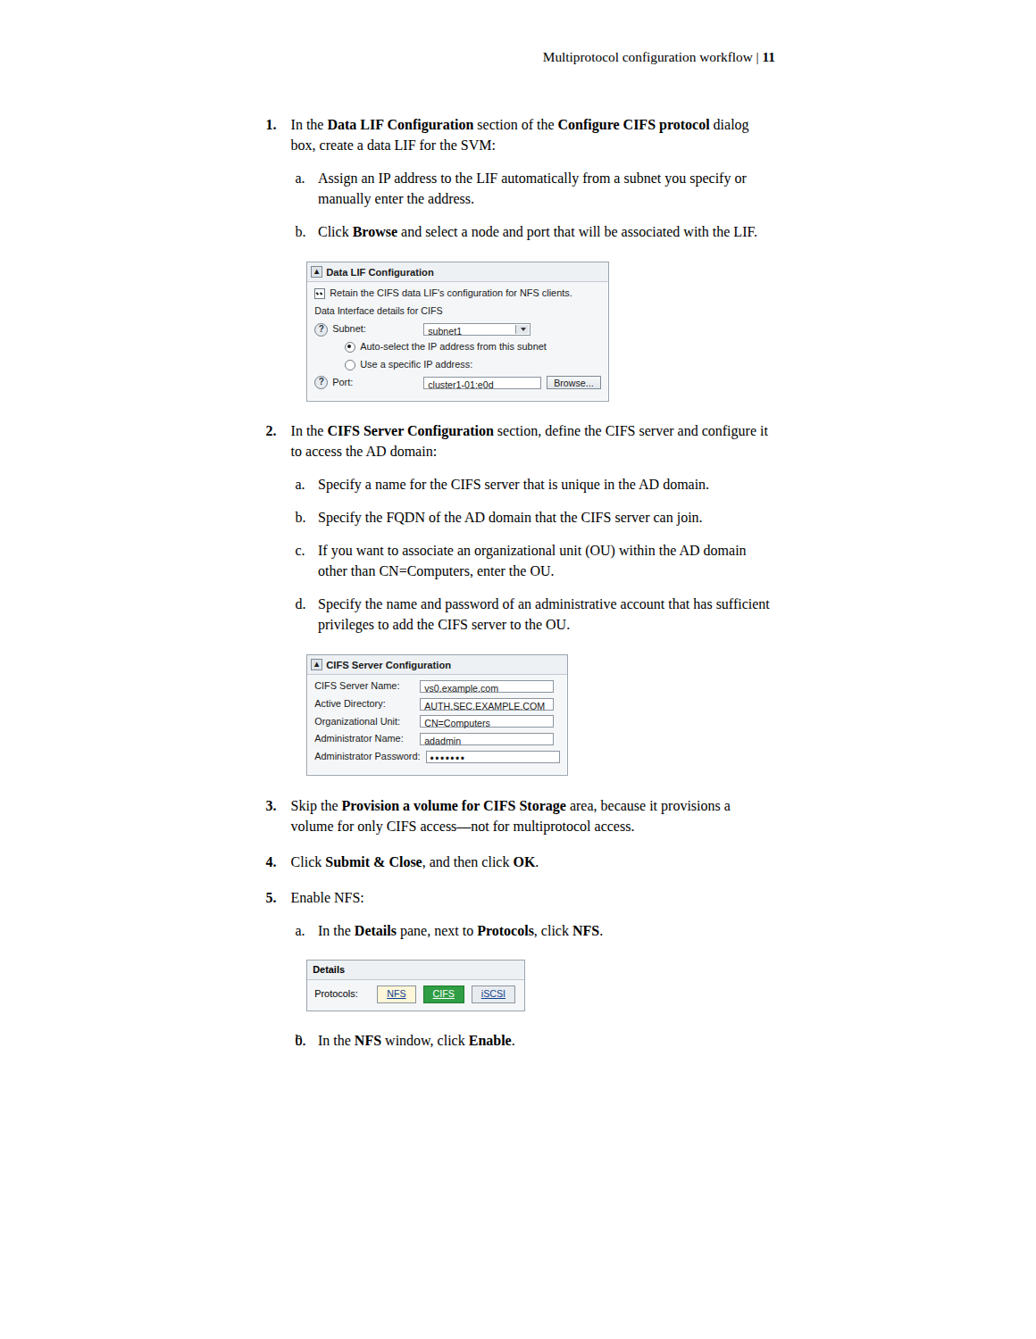Multiprotocol configuration workflow | 11
In the Data LIF Configuration section of the Configure CIFS protocol dialog box, create a data LIF for the SVM:
Assign an IP address to the LIF automatically from a subnet you specify or manually enter the address.
Click Browse and select a node and port that will be associated with the LIF.
▲ Data LIF Configuration
Retain the CIFS data LIF's configuration for NFS clients.
Data Interface details for CIFS
?Subnet: subnet1
Auto-select the IP address from this subnet
Use a specific IP address:
?Port: cluster1-01:e0d Browse...
In the CIFS Server Configuration section, define the CIFS server and configure it to access the AD domain:
Specify a name for the CIFS server that is unique in the AD domain.
Specify the FQDN of the AD domain that the CIFS server can join.
If you want to associate an organizational unit (OU) within the AD domain other than CN=Computers, enter the OU.
Specify the name and password of an administrative account that has sufficient privileges to add the CIFS server to the OU.
▲ CIFS Server Configuration
CIFS Server Name: vs0.example.com
Active Directory: AUTH.SEC.EXAMPLE.COM
Organizational Unit: CN=Computers
Administrator Name: adadmin
Administrator Password:•••••••
Skip the Provision a volume for CIFS Storage area, because it provisions a volume for only CIFS access—not for multiprotocol access.
Click Submit & Close, and then click OK.
Enable NFS:
In the Details pane, next to Protocols, click NFS.
Details
Protocols: NFS CIFS iSCSI
b. In the NFS window, click Enable.